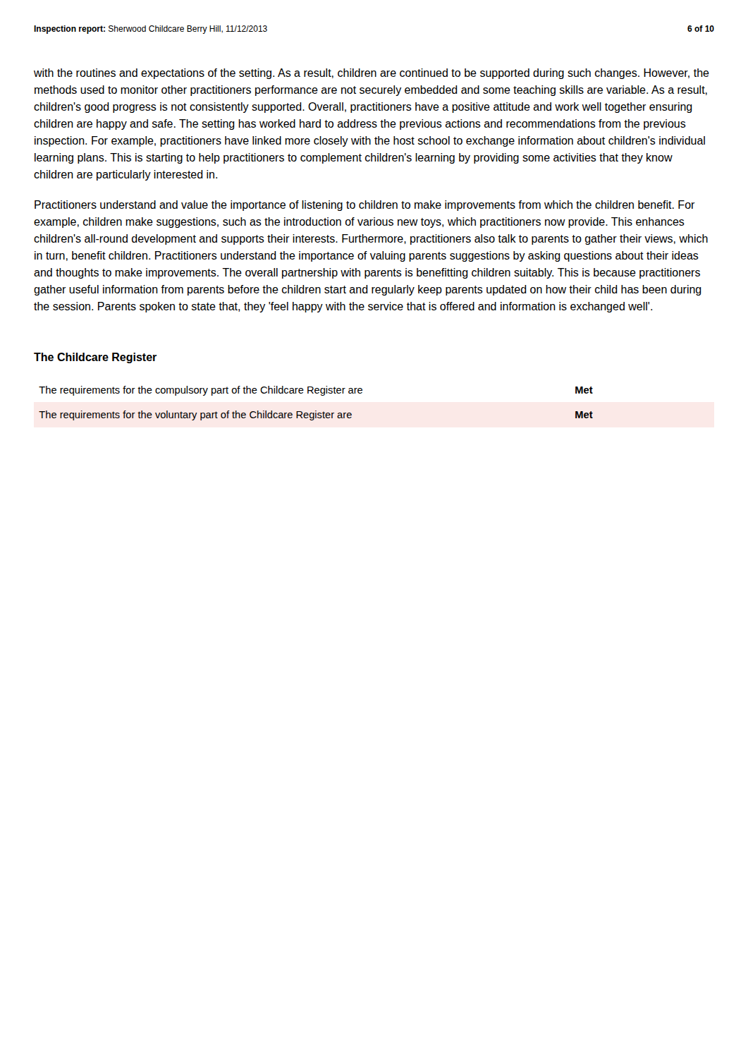Inspection report: Sherwood Childcare Berry Hill, 11/12/2013
6 of 10
with the routines and expectations of the setting. As a result, children are continued to be supported during such changes. However, the methods used to monitor other practitioners performance are not securely embedded and some teaching skills are variable. As a result, children's good progress is not consistently supported. Overall, practitioners have a positive attitude and work well together ensuring children are happy and safe. The setting has worked hard to address the previous actions and recommendations from the previous inspection. For example, practitioners have linked more closely with the host school to exchange information about children's individual learning plans. This is starting to help practitioners to complement children's learning by providing some activities that they know children are particularly interested in.
Practitioners understand and value the importance of listening to children to make improvements from which the children benefit. For example, children make suggestions, such as the introduction of various new toys, which practitioners now provide. This enhances children's all-round development and supports their interests. Furthermore, practitioners also talk to parents to gather their views, which in turn, benefit children. Practitioners understand the importance of valuing parents suggestions by asking questions about their ideas and thoughts to make improvements. The overall partnership with parents is benefitting children suitably. This is because practitioners gather useful information from parents before the children start and regularly keep parents updated on how their child has been during the session. Parents spoken to state that, they 'feel happy with the service that is offered and information is exchanged well'.
The Childcare Register
| The requirements for the compulsory part of the Childcare Register are | Met |
| The requirements for the voluntary part of the Childcare Register are | Met |